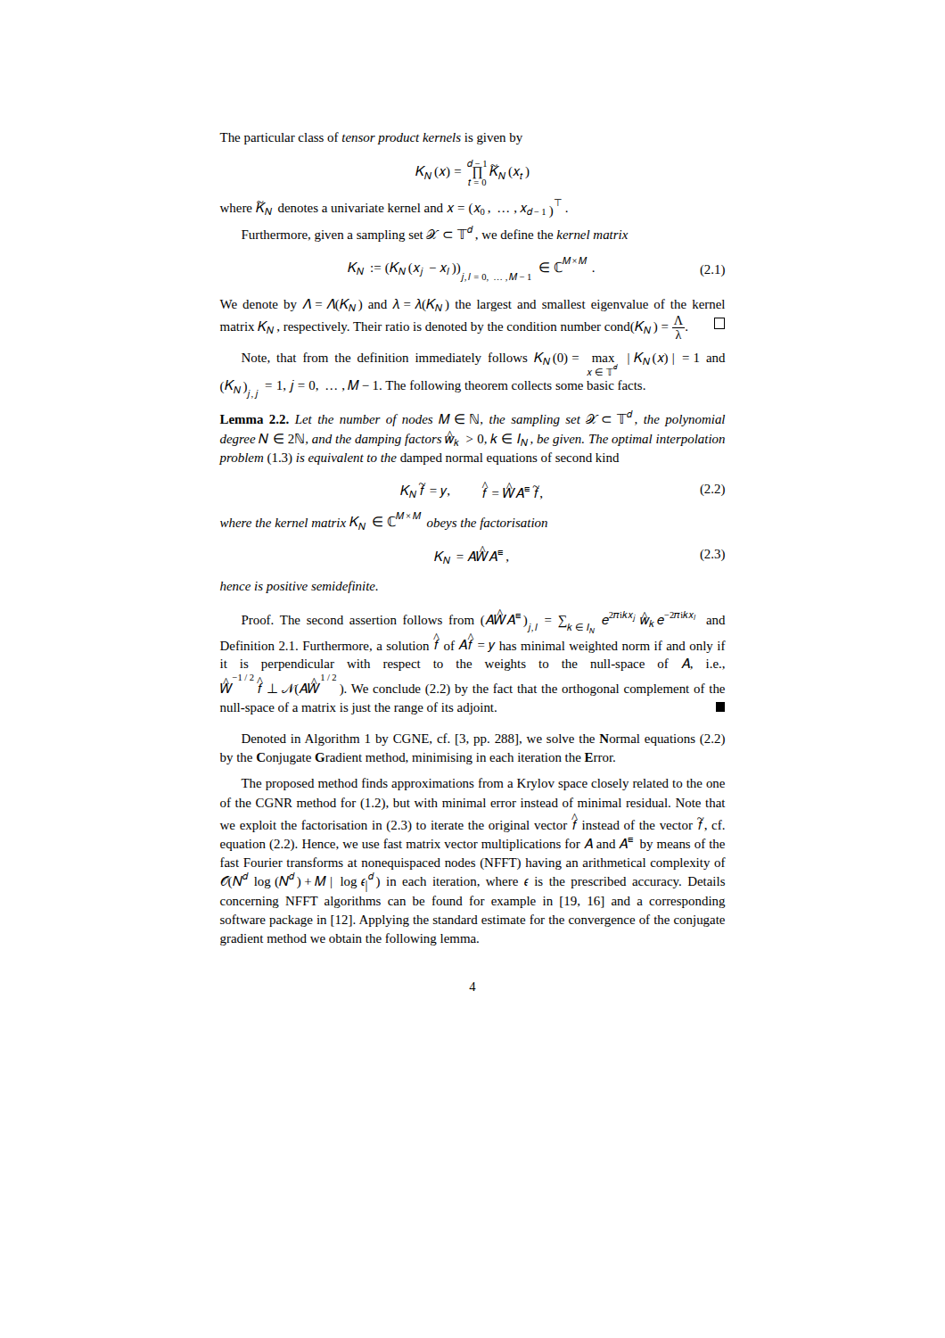The particular class of tensor product kernels is given by
KN (x) = ∏ t=0 d−1 K~N (xt)
where K~N denotes a univariate kernel and x=(x0,…,xd−1)⊤.
Furthermore, given a sampling set 𝒳⊂𝕋d, we define the kernel matrix
(2.1) KN := (KN(xj−xl)) j,l=0,…,M−1 ∈ ℂM×M .
We denote by Λ=Λ(KN) and λ=λ(KN) the largest and smallest eigenvalue of the kernel matrix KN, respectively. Their ratio is denoted by the condition number cond(KN) = Λλ.
Note, that from the definition immediately follows KN(0)=maxx∈𝕋d|KN(x)|=1 and (KN)j,j=1, j=0,…,M−1. The following theorem collects some basic facts.
Lemma 2.2. Let the number of nodes M∈ℕ, the sampling set 𝒳⊂𝕋d, the polynomial degree N∈2ℕ, and the damping factors w^k>0, k∈IN, be given. The optimal interpolation problem (1.3) is equivalent to the damped normal equations of second kind
(2.2) KN f~ = y , f^ = W^ A⫢ f~ ,
where the kernel matrix KN∈ℂM×M obeys the factorisation
(2.3) KN = A W^ A⫢ ,
hence is positive semidefinite.
Proof. The second assertion follows from (AW^A⫢)j,l=∑k∈INe2πikxjw^ke−2πikxl and Definition 2.1. Furthermore, a solution f^ of Af^=y has minimal weighted norm if and only if it is perpendicular with respect to the weights to the null-space of A, i.e., W^−1/2f^⊥𝒩(AW^1/2). We conclude (2.2) by the fact that the orthogonal complement of the null-space of a matrix is just the range of its adjoint.
Denoted in Algorithm 1 by CGNE, cf. [3, pp. 288], we solve the Normal equations (2.2) by the Conjugate Gradient method, minimising in each iteration the Error.
The proposed method finds approximations from a Krylov space closely related to the one of the CGNR method for (1.2), but with minimal error instead of minimal residual. Note that we exploit the factorisation in (2.3) to iterate the original vector f^ instead of the vector f~, cf. equation (2.2). Hence, we use fast matrix vector multiplications for A and A⫢ by means of the fast Fourier transforms at nonequispaced nodes (NFFT) having an arithmetical complexity of 𝒪(Ndlog(Nd)+M|logϵ|d) in each iteration, where ϵ is the prescribed accuracy. Details concerning NFFT algorithms can be found for example in [19, 16] and a corresponding software package in [12]. Applying the standard estimate for the convergence of the conjugate gradient method we obtain the following lemma.
4